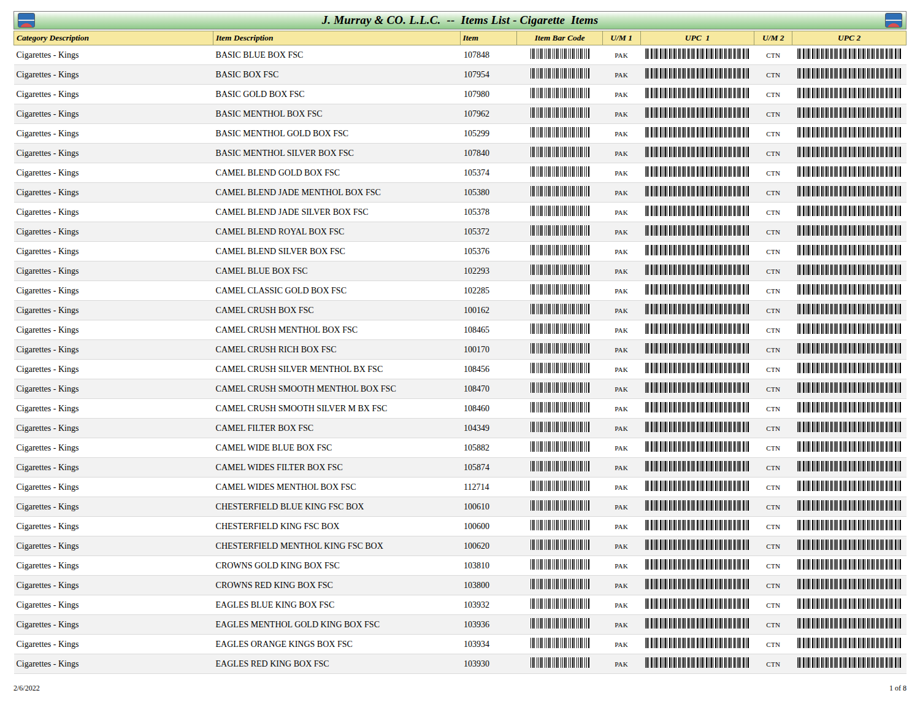J. Murray & CO. L.L.C.--Items List - Cigarette Items
| Category Description | Item Description | Item | Item Bar Code | U/M 1 | UPC 1 | U/M 2 | UPC 2 |
| --- | --- | --- | --- | --- | --- | --- | --- |
| Cigarettes - Kings | BASIC BLUE BOX FSC | 107848 | | PAK | | CTN | |
| Cigarettes - Kings | BASIC BOX FSC | 107954 | | PAK | | CTN | |
| Cigarettes - Kings | BASIC GOLD BOX FSC | 107980 | | PAK | | CTN | |
| Cigarettes - Kings | BASIC MENTHOL BOX FSC | 107962 | | PAK | | CTN | |
| Cigarettes - Kings | BASIC MENTHOL GOLD BOX FSC | 105299 | | PAK | | CTN | |
| Cigarettes - Kings | BASIC MENTHOL SILVER BOX FSC | 107840 | | PAK | | CTN | |
| Cigarettes - Kings | CAMEL BLEND GOLD BOX FSC | 105374 | | PAK | | CTN | |
| Cigarettes - Kings | CAMEL BLEND JADE MENTHOL BOX FSC | 105380 | | PAK | | CTN | |
| Cigarettes - Kings | CAMEL BLEND JADE SILVER BOX FSC | 105378 | | PAK | | CTN | |
| Cigarettes - Kings | CAMEL BLEND ROYAL BOX FSC | 105372 | | PAK | | CTN | |
| Cigarettes - Kings | CAMEL BLEND SILVER BOX FSC | 105376 | | PAK | | CTN | |
| Cigarettes - Kings | CAMEL BLUE BOX FSC | 102293 | | PAK | | CTN | |
| Cigarettes - Kings | CAMEL CLASSIC GOLD BOX FSC | 102285 | | PAK | | CTN | |
| Cigarettes - Kings | CAMEL CRUSH BOX FSC | 100162 | | PAK | | CTN | |
| Cigarettes - Kings | CAMEL CRUSH MENTHOL BOX FSC | 108465 | | PAK | | CTN | |
| Cigarettes - Kings | CAMEL CRUSH RICH BOX FSC | 100170 | | PAK | | CTN | |
| Cigarettes - Kings | CAMEL CRUSH SILVER MENTHOL BX FSC | 108456 | | PAK | | CTN | |
| Cigarettes - Kings | CAMEL CRUSH SMOOTH MENTHOL BOX FSC | 108470 | | PAK | | CTN | |
| Cigarettes - Kings | CAMEL CRUSH SMOOTH SILVER M BX FSC | 108460 | | PAK | | CTN | |
| Cigarettes - Kings | CAMEL FILTER BOX FSC | 104349 | | PAK | | CTN | |
| Cigarettes - Kings | CAMEL WIDE BLUE BOX FSC | 105882 | | PAK | | CTN | |
| Cigarettes - Kings | CAMEL WIDES FILTER BOX FSC | 105874 | | PAK | | CTN | |
| Cigarettes - Kings | CAMEL WIDES MENTHOL BOX FSC | 112714 | | PAK | | CTN | |
| Cigarettes - Kings | CHESTERFIELD BLUE KING FSC BOX | 100610 | | PAK | | CTN | |
| Cigarettes - Kings | CHESTERFIELD KING FSC BOX | 100600 | | PAK | | CTN | |
| Cigarettes - Kings | CHESTERFIELD MENTHOL KING FSC BOX | 100620 | | PAK | | CTN | |
| Cigarettes - Kings | CROWNS GOLD KING BOX FSC | 103810 | | PAK | | CTN | |
| Cigarettes - Kings | CROWNS RED KING BOX FSC | 103800 | | PAK | | CTN | |
| Cigarettes - Kings | EAGLES BLUE KING BOX FSC | 103932 | | PAK | | CTN | |
| Cigarettes - Kings | EAGLES MENTHOL GOLD KING BOX FSC | 103936 | | PAK | | CTN | |
| Cigarettes - Kings | EAGLES ORANGE KINGS BOX FSC | 103934 | | PAK | | CTN | |
| Cigarettes - Kings | EAGLES RED KING BOX FSC | 103930 | | PAK | | CTN | |
2/6/2022
1 of 8